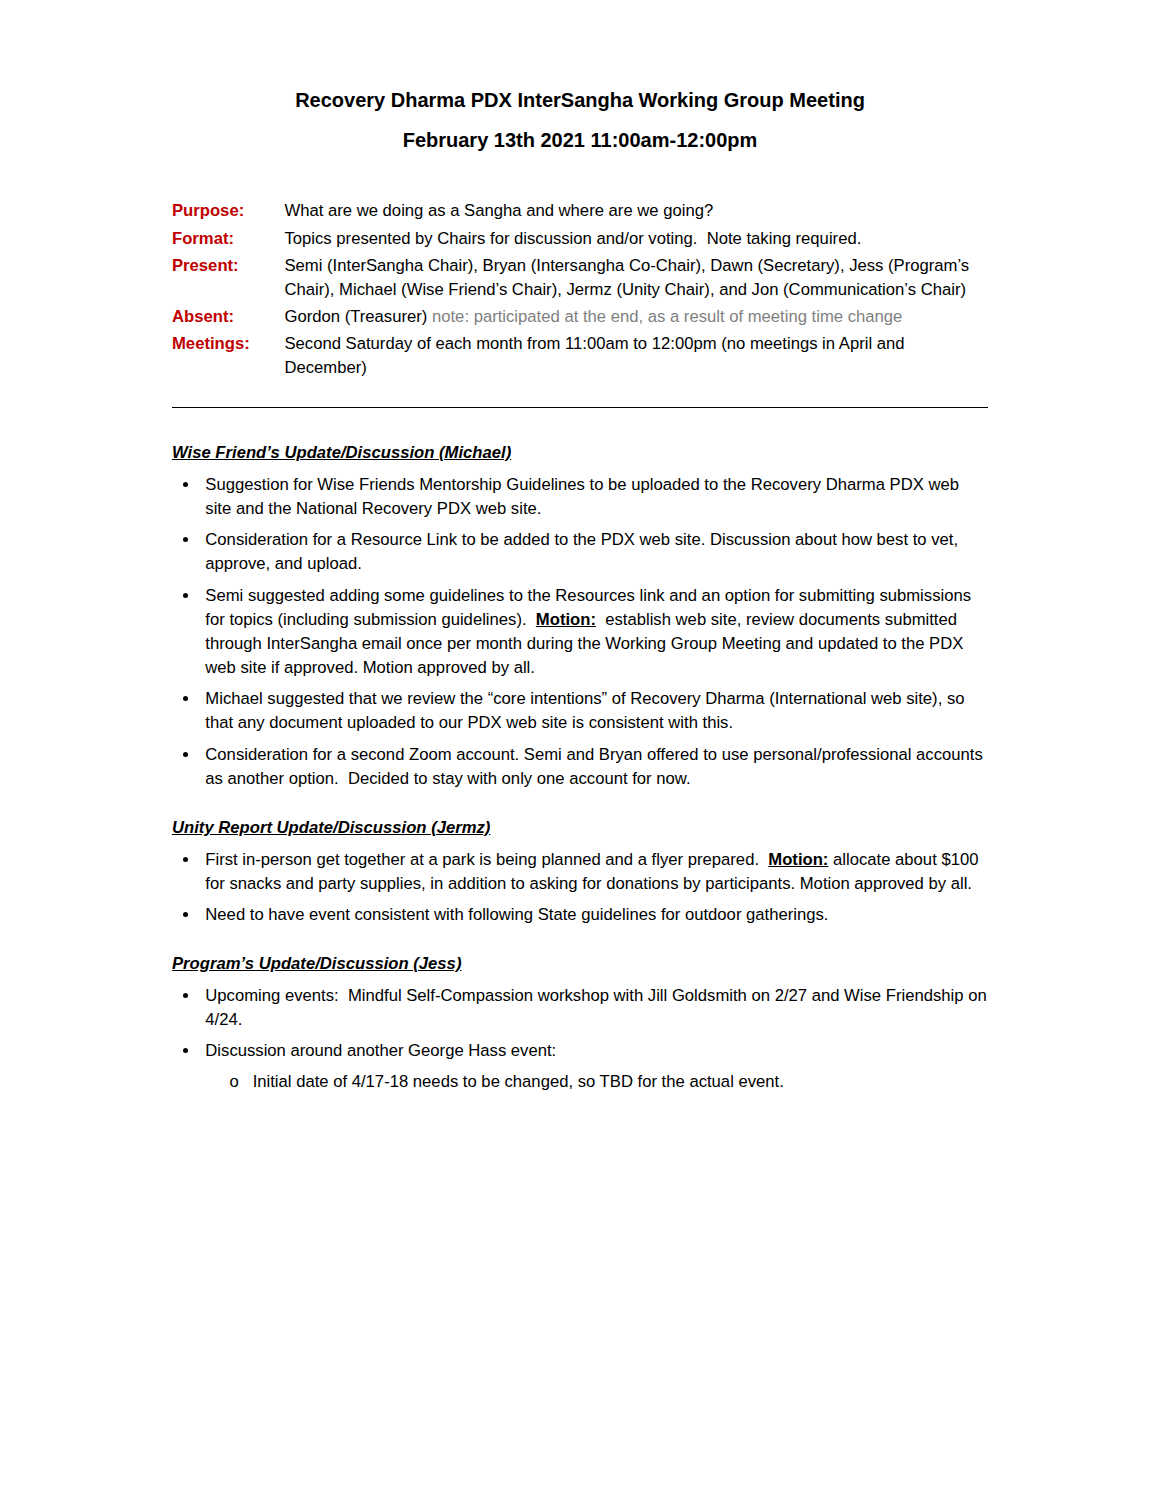Recovery Dharma PDX InterSangha Working Group Meeting
February 13th 2021 11:00am-12:00pm
| Purpose: | What are we doing as a Sangha and where are we going? |
| Format: | Topics presented by Chairs for discussion and/or voting. Note taking required. |
| Present: | Semi (InterSangha Chair), Bryan (Intersangha Co-Chair), Dawn (Secretary), Jess (Program’s Chair), Michael (Wise Friend’s Chair), Jermz (Unity Chair), and Jon (Communication’s Chair) |
| Absent: | Gordon (Treasurer) note: participated at the end, as a result of meeting time change |
| Meetings: | Second Saturday of each month from 11:00am to 12:00pm (no meetings in April and December) |
Wise Friend’s Update/Discussion (Michael)
Suggestion for Wise Friends Mentorship Guidelines to be uploaded to the Recovery Dharma PDX web site and the National Recovery PDX web site.
Consideration for a Resource Link to be added to the PDX web site. Discussion about how best to vet, approve, and upload.
Semi suggested adding some guidelines to the Resources link and an option for submitting submissions for topics (including submission guidelines). Motion: establish web site, review documents submitted through InterSangha email once per month during the Working Group Meeting and updated to the PDX web site if approved. Motion approved by all.
Michael suggested that we review the “core intentions” of Recovery Dharma (International web site), so that any document uploaded to our PDX web site is consistent with this.
Consideration for a second Zoom account. Semi and Bryan offered to use personal/professional accounts as another option. Decided to stay with only one account for now.
Unity Report Update/Discussion (Jermz)
First in-person get together at a park is being planned and a flyer prepared. Motion: allocate about $100 for snacks and party supplies, in addition to asking for donations by participants. Motion approved by all.
Need to have event consistent with following State guidelines for outdoor gatherings.
Program’s Update/Discussion (Jess)
Upcoming events: Mindful Self-Compassion workshop with Jill Goldsmith on 2/27 and Wise Friendship on 4/24.
Discussion around another George Hass event:
Initial date of 4/17-18 needs to be changed, so TBD for the actual event.